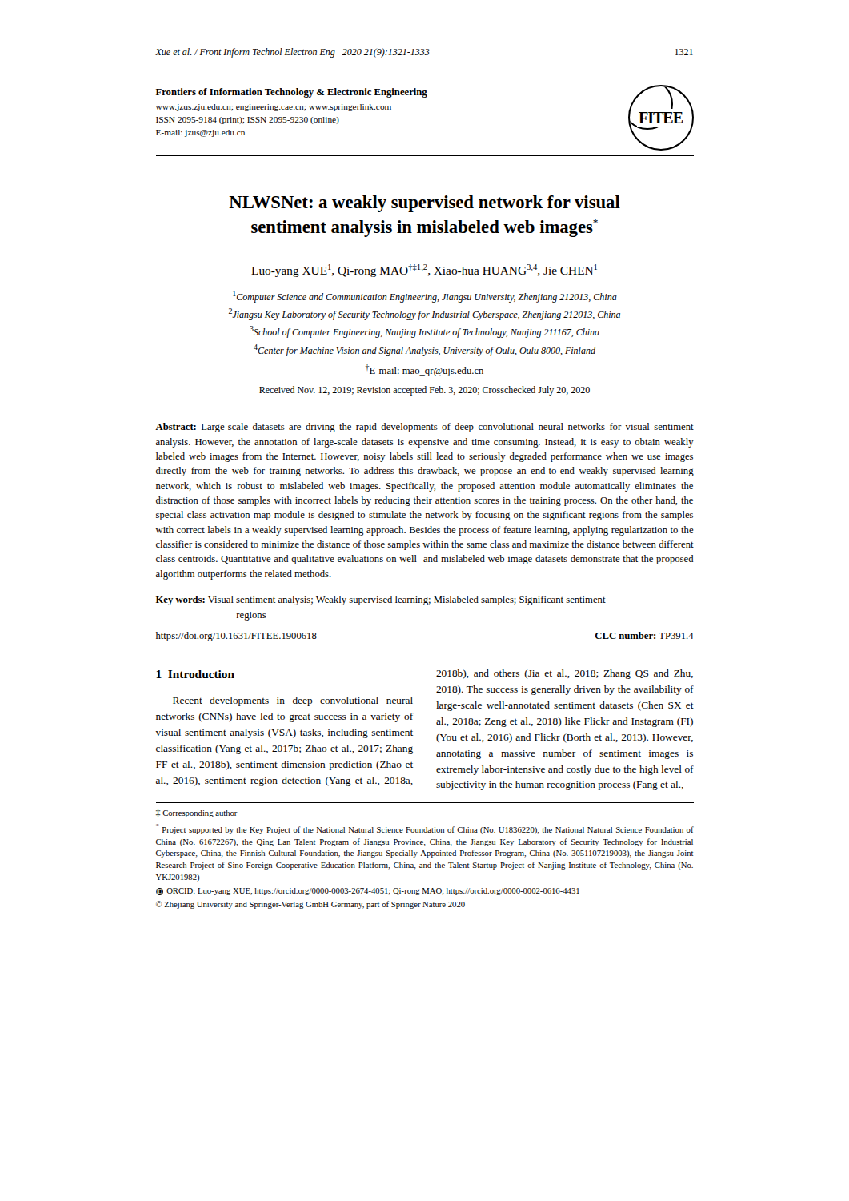Xue et al. / Front Inform Technol Electron Eng 2020 21(9):1321-1333 1321
Frontiers of Information Technology & Electronic Engineering
www.jzus.zju.edu.cn; engineering.cae.cn; www.springerlink.com
ISSN 2095-9184 (print); ISSN 2095-9230 (online)
E-mail: jzus@zju.edu.cn
FITEE
NLWSNet: a weakly supervised network for visual
sentiment analysis in mislabeled web images*
Luo-yang XUE1, Qi-rong MAO†‡1,2, Xiao-hua HUANG3,4, Jie CHEN1
1Computer Science and Communication Engineering, Jiangsu University, Zhenjiang 212013, China
2Jiangsu Key Laboratory of Security Technology for Industrial Cyberspace, Zhenjiang 212013, China
3School of Computer Engineering, Nanjing Institute of Technology, Nanjing 211167, China
4Center for Machine Vision and Signal Analysis, University of Oulu, Oulu 8000, Finland
†E-mail: mao_qr@ujs.edu.cn
Received Nov. 12, 2019; Revision accepted Feb. 3, 2020; Crosschecked July 20, 2020
Abstract: Large-scale datasets are driving the rapid developments of deep convolutional neural networks for visual sentiment analysis. However, the annotation of large-scale datasets is expensive and time consuming. Instead, it is easy to obtain weakly labeled web images from the Internet. However, noisy labels still lead to seriously degraded performance when we use images directly from the web for training networks. To address this drawback, we propose an end-to-end weakly supervised learning network, which is robust to mislabeled web images. Specifically, the proposed attention module automatically eliminates the distraction of those samples with incorrect labels by reducing their attention scores in the training process. On the other hand, the special-class activation map module is designed to stimulate the network by focusing on the significant regions from the samples with correct labels in a weakly supervised learning approach. Besides the process of feature learning, applying regularization to the classifier is considered to minimize the distance of those samples within the same class and maximize the distance between different class centroids. Quantitative and qualitative evaluations on well- and mislabeled web image datasets demonstrate that the proposed algorithm outperforms the related methods.
Key words: Visual sentiment analysis; Weakly supervised learning; Mislabeled samples; Significant sentiment regions
https://doi.org/10.1631/FITEE.1900618 CLC number: TP391.4
1 Introduction
Recent developments in deep convolutional neural networks (CNNs) have led to great success in a variety of visual sentiment analysis (VSA) tasks, including sentiment classification (Yang et al., 2017b; Zhao et al., 2017; Zhang FF et al., 2018b), sentiment dimension prediction (Zhao et al., 2016), sentiment region detection (Yang et al., 2018a, 2018b), and others (Jia et al., 2018; Zhang QS and Zhu, 2018). The success is generally driven by the availability of large-scale well-annotated sentiment datasets (Chen SX et al., 2018a; Zeng et al., 2018) like Flickr and Instagram (FI) (You et al., 2016) and Flickr (Borth et al., 2013). However, annotating a massive number of sentiment images is extremely labor-intensive and costly due to the high level of subjectivity in the human recognition process (Fang et al.,
‡ Corresponding author
* Project supported by the Key Project of the National Natural Science Foundation of China (No. U1836220), the National Natural Science Foundation of China (No. 61672267), the Qing Lan Talent Program of Jiangsu Province, China, the Jiangsu Key Laboratory of Security Technology for Industrial Cyberspace, China, the Finnish Cultural Foundation, the Jiangsu Specially-Appointed Professor Program, China (No. 3051107219003), the Jiangsu Joint Research Project of Sino-Foreign Cooperative Education Platform, China, and the Talent Startup Project of Nanjing Institute of Technology, China (No. YKJ201982)
iD ORCID: Luo-yang XUE, https://orcid.org/0000-0003-2674-4051; Qi-rong MAO, https://orcid.org/0000-0002-0616-4431
© Zhejiang University and Springer-Verlag GmbH Germany, part of Springer Nature 2020